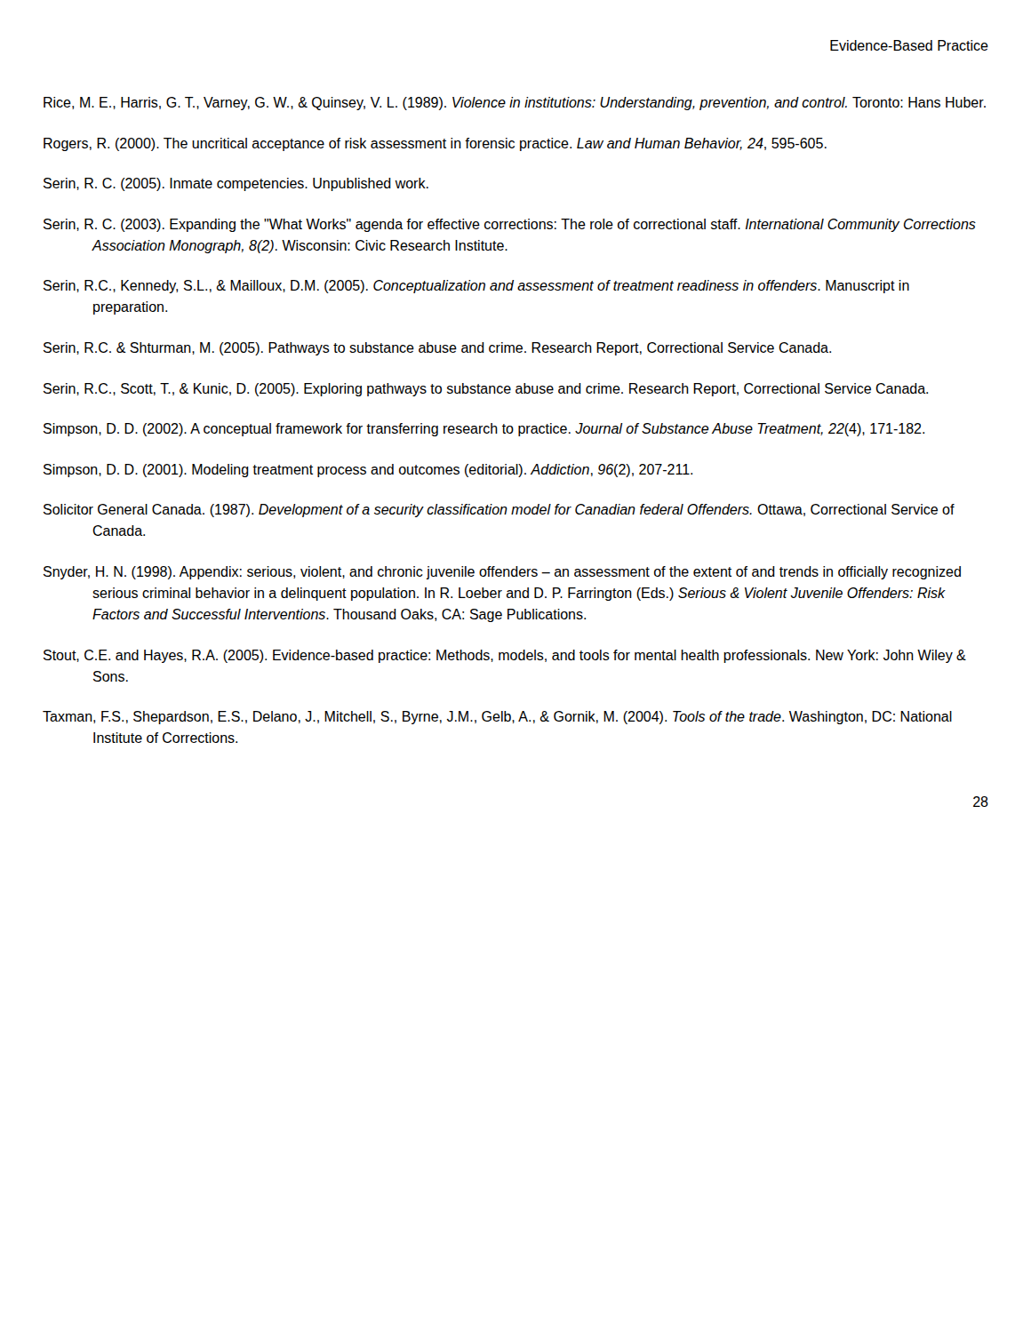Evidence-Based Practice
Rice, M. E., Harris, G. T., Varney, G. W., & Quinsey, V. L. (1989). Violence in institutions: Understanding, prevention, and control. Toronto: Hans Huber.
Rogers, R. (2000). The uncritical acceptance of risk assessment in forensic practice. Law and Human Behavior, 24, 595-605.
Serin, R. C. (2005). Inmate competencies. Unpublished work.
Serin, R. C. (2003). Expanding the "What Works" agenda for effective corrections: The role of correctional staff. International Community Corrections Association Monograph, 8(2). Wisconsin: Civic Research Institute.
Serin, R.C., Kennedy, S.L., & Mailloux, D.M. (2005). Conceptualization and assessment of treatment readiness in offenders. Manuscript in preparation.
Serin, R.C. & Shturman, M. (2005). Pathways to substance abuse and crime. Research Report, Correctional Service Canada.
Serin, R.C., Scott, T., & Kunic, D. (2005). Exploring pathways to substance abuse and crime. Research Report, Correctional Service Canada.
Simpson, D. D. (2002). A conceptual framework for transferring research to practice. Journal of Substance Abuse Treatment, 22(4), 171-182.
Simpson, D. D. (2001). Modeling treatment process and outcomes (editorial). Addiction, 96(2), 207-211.
Solicitor General Canada. (1987). Development of a security classification model for Canadian federal Offenders. Ottawa, Correctional Service of Canada.
Snyder, H. N. (1998). Appendix: serious, violent, and chronic juvenile offenders – an assessment of the extent of and trends in officially recognized serious criminal behavior in a delinquent population. In R. Loeber and D. P. Farrington (Eds.) Serious & Violent Juvenile Offenders: Risk Factors and Successful Interventions. Thousand Oaks, CA: Sage Publications.
Stout, C.E. and Hayes, R.A. (2005). Evidence-based practice: Methods, models, and tools for mental health professionals. New York: John Wiley & Sons.
Taxman, F.S., Shepardson, E.S., Delano, J., Mitchell, S., Byrne, J.M., Gelb, A., & Gornik, M. (2004). Tools of the trade. Washington, DC: National Institute of Corrections.
28